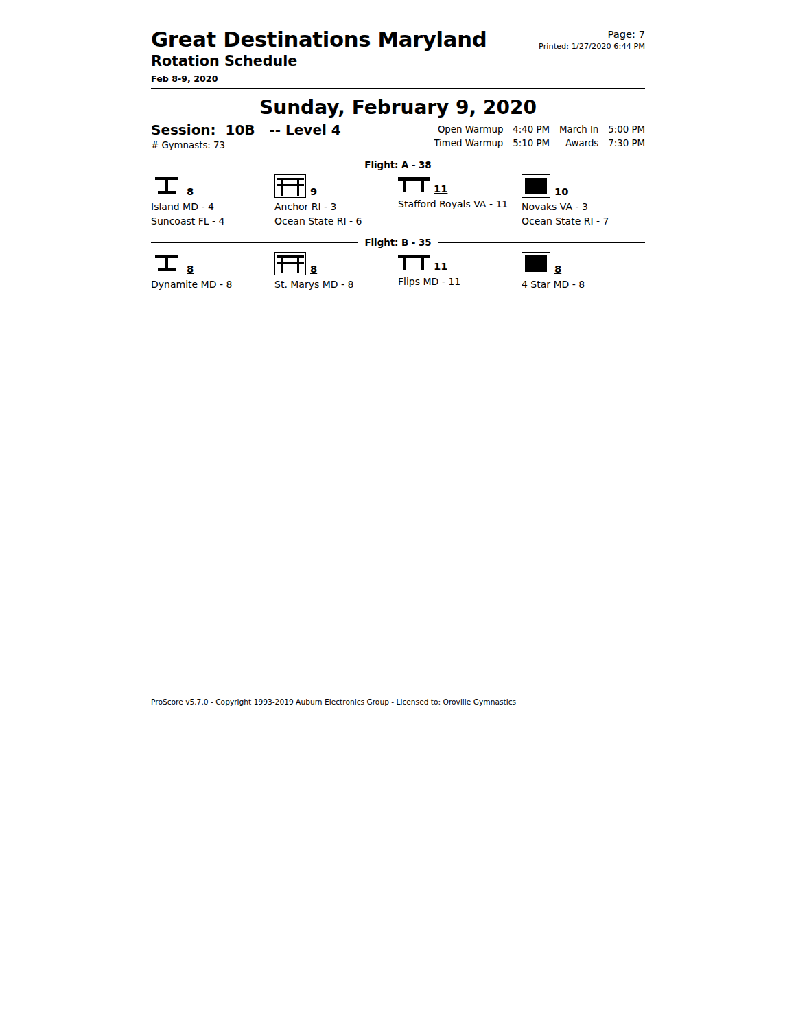Page: 7
Printed: 1/27/2020 6:44 PM
Great Destinations Maryland
Rotation Schedule
Feb 8-9, 2020
Sunday, February 9, 2020
Session: 10B -- Level 4
# Gymnasts: 73
| Open Warmup | 4:40 PM | March In | 5:00 PM |
| Timed Warmup | 5:10 PM | Awards | 7:30 PM |
Flight: A - 38
8
Island MD - 4
Suncoast FL - 4
9
Anchor RI - 3
Ocean State RI - 6
11
Stafford Royals VA - 11
10
Novaks VA - 3
Ocean State RI - 7
Flight: B - 35
8
Dynamite MD - 8
8
St. Marys MD - 8
11
Flips MD - 11
8
4 Star MD - 8
ProScore v5.7.0 - Copyright 1993-2019 Auburn Electronics Group - Licensed to: Oroville Gymnastics